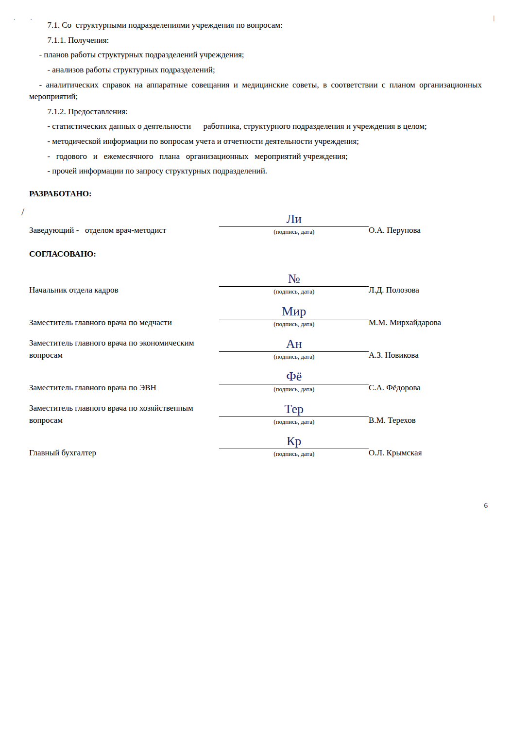. .
|
7.1. Со структурными подразделениями учреждения по вопросам:
7.1.1. Получения:
- планов работы структурных подразделений учреждения;
- анализов работы структурных подразделений;
- аналитических справок на аппаратные совещания и медицинские советы, в соответствии с планом организационных мероприятий;
7.1.2. Предоставления:
- статистических данных о деятельности работника, структурного подразделения и учреждения в целом;
- методической информации по вопросам учета и отчетности деятельности учреждения;
- годового и ежемесячного плана организационных мероприятий учреждения;
- прочей информации по запросу структурных подразделений.
РАЗРАБОТАНО:
| / Заведующий - отделом врач-методист | Ли (подпись, дата) | О.А. Перунова |
СОГЛАСОВАНО:
| Начальник отдела кадров | № (подпись, дата) | Л.Д. Полозова |
| Заместитель главного врача по медчасти | Мир (подпись, дата) | М.М. Мирхайдарова |
| Заместитель главного врача по экономическим вопросам | Ан (подпись, дата) | А.З. Новикова |
| Заместитель главного врача по ЭВН | Фё (подпись, дата) | С.А. Фёдорова |
| Заместитель главного врача по хозяйственным вопросам | Тер (подпись, дата) | В.М. Терехов |
| Главный бухгалтер | Кр (подпись, дата) | О.Л. Крымская |
6